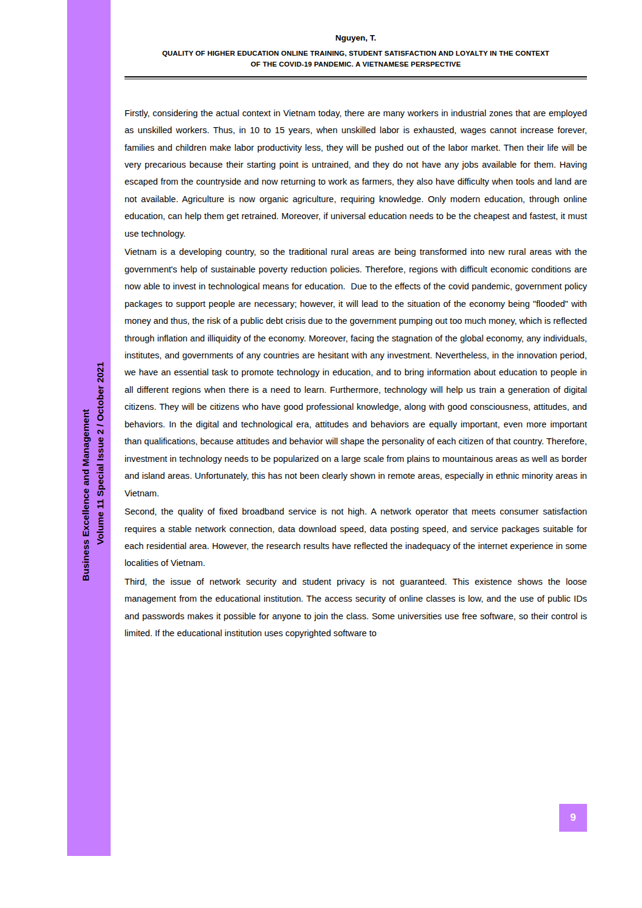Business Excellence and Management Volume 11 Special Issue 2 / October 2021
Nguyen, T.
QUALITY OF HIGHER EDUCATION ONLINE TRAINING, STUDENT SATISFACTION AND LOYALTY IN THE CONTEXT
OF THE COVID-19 PANDEMIC. A VIETNAMESE PERSPECTIVE
Firstly, considering the actual context in Vietnam today, there are many workers in industrial zones that are employed as unskilled workers. Thus, in 10 to 15 years, when unskilled labor is exhausted, wages cannot increase forever, families and children make labor productivity less, they will be pushed out of the labor market. Then their life will be very precarious because their starting point is untrained, and they do not have any jobs available for them. Having escaped from the countryside and now returning to work as farmers, they also have difficulty when tools and land are not available. Agriculture is now organic agriculture, requiring knowledge. Only modern education, through online education, can help them get retrained. Moreover, if universal education needs to be the cheapest and fastest, it must use technology.
Vietnam is a developing country, so the traditional rural areas are being transformed into new rural areas with the government's help of sustainable poverty reduction policies. Therefore, regions with difficult economic conditions are now able to invest in technological means for education. Due to the effects of the covid pandemic, government policy packages to support people are necessary; however, it will lead to the situation of the economy being "flooded" with money and thus, the risk of a public debt crisis due to the government pumping out too much money, which is reflected through inflation and illiquidity of the economy. Moreover, facing the stagnation of the global economy, any individuals, institutes, and governments of any countries are hesitant with any investment. Nevertheless, in the innovation period, we have an essential task to promote technology in education, and to bring information about education to people in all different regions when there is a need to learn. Furthermore, technology will help us train a generation of digital citizens. They will be citizens who have good professional knowledge, along with good consciousness, attitudes, and behaviors. In the digital and technological era, attitudes and behaviors are equally important, even more important than qualifications, because attitudes and behavior will shape the personality of each citizen of that country. Therefore, investment in technology needs to be popularized on a large scale from plains to mountainous areas as well as border and island areas. Unfortunately, this has not been clearly shown in remote areas, especially in ethnic minority areas in Vietnam.
Second, the quality of fixed broadband service is not high. A network operator that meets consumer satisfaction requires a stable network connection, data download speed, data posting speed, and service packages suitable for each residential area. However, the research results have reflected the inadequacy of the internet experience in some localities of Vietnam.
Third, the issue of network security and student privacy is not guaranteed. This existence shows the loose management from the educational institution. The access security of online classes is low, and the use of public IDs and passwords makes it possible for anyone to join the class. Some universities use free software, so their control is limited. If the educational institution uses copyrighted software to
9